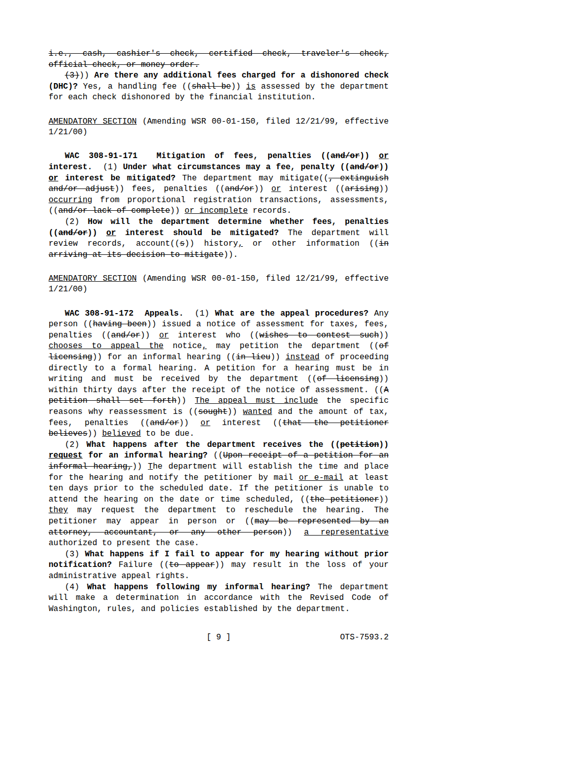i.e., cash, cashier's check, certified check, traveler's check, official check, or money order.
(3))) Are there any additional fees charged for a dishonored check (DHC)? Yes, a handling fee ((shall be)) is assessed by the department for each check dishonored by the financial institution.
AMENDATORY SECTION (Amending WSR 00-01-150, filed 12/21/99, effective 1/21/00)
WAC 308-91-171 Mitigation of fees, penalties ((and/or)) or interest. (1) Under what circumstances may a fee, penalty ((and/or)) or interest be mitigated? The department may mitigate((, extinguish and/or adjust)) fees, penalties ((and/or)) or interest ((arising)) occurring from proportional registration transactions, assessments, ((and/or lack of complete)) or incomplete records.
(2) How will the department determine whether fees, penalties ((and/or)) or interest should be mitigated? The department will review records, account((s)) history, or other information ((in arriving at its decision to mitigate)).
AMENDATORY SECTION (Amending WSR 00-01-150, filed 12/21/99, effective 1/21/00)
WAC 308-91-172 Appeals. (1) What are the appeal procedures? Any person ((having been)) issued a notice of assessment for taxes, fees, penalties ((and/or)) or interest who ((wishes to contest such)) chooses to appeal the notice, may petition the department ((of licensing)) for an informal hearing ((in lieu)) instead of proceeding directly to a formal hearing. A petition for a hearing must be in writing and must be received by the department ((of licensing)) within thirty days after the receipt of the notice of assessment. ((A petition shall set forth)) The appeal must include the specific reasons why reassessment is ((sought)) wanted and the amount of tax, fees, penalties ((and/or)) or interest ((that the petitioner believes)) believed to be due.
(2) What happens after the department receives the ((petition)) request for an informal hearing? ((Upon receipt of a petition for an informal hearing,)) The department will establish the time and place for the hearing and notify the petitioner by mail or e-mail at least ten days prior to the scheduled date. If the petitioner is unable to attend the hearing on the date or time scheduled, ((the petitioner)) they may request the department to reschedule the hearing. The petitioner may appear in person or ((may be represented by an attorney, accountant, or any other person)) a representative authorized to present the case.
(3) What happens if I fail to appear for my hearing without prior notification? Failure ((to appear)) may result in the loss of your administrative appeal rights.
(4) What happens following my informal hearing? The department will make a determination in accordance with the Revised Code of Washington, rules, and policies established by the department.
[ 9 ] OTS-7593.2